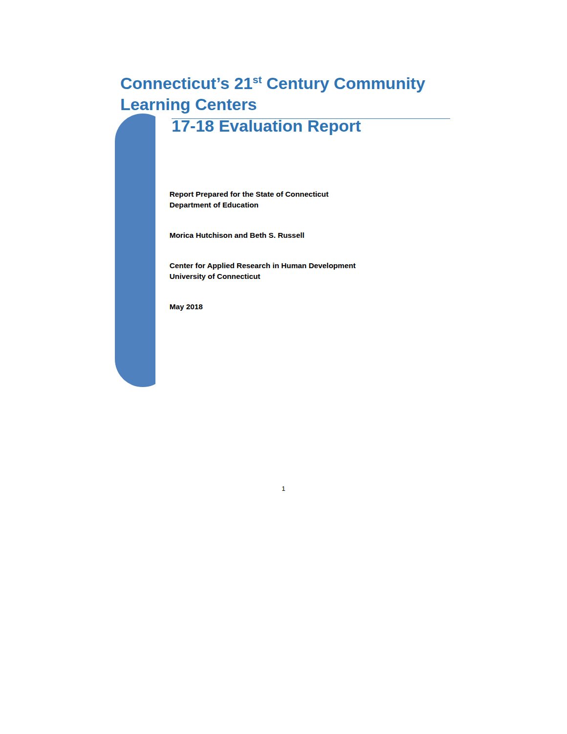Connecticut’s 21st Century Community Learning Centers 2017-18 Evaluation Report
Report Prepared for the State of Connecticut
Department of Education
Morica Hutchison and Beth S. Russell
Center for Applied Research in Human Development
University of Connecticut
May 2018
1